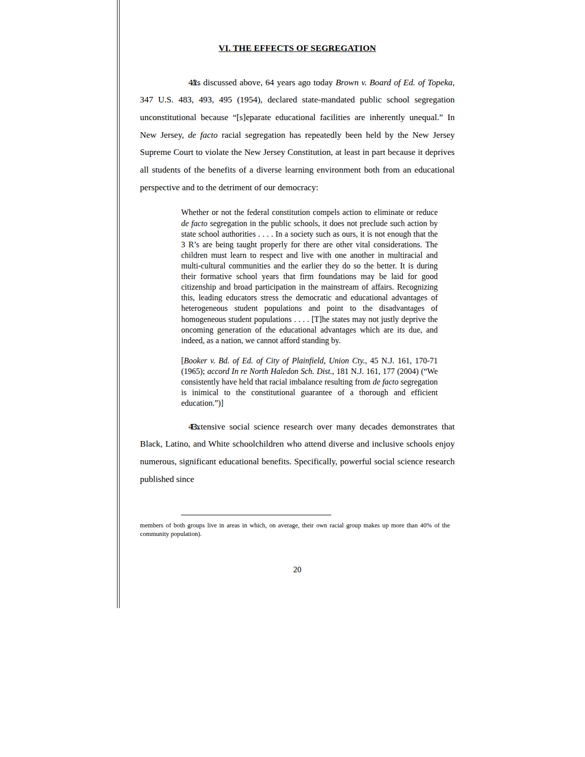VI. THE EFFECTS OF SEGREGATION
42. As discussed above, 64 years ago today Brown v. Board of Ed. of Topeka, 347 U.S. 483, 493, 495 (1954), declared state-mandated public school segregation unconstitutional because “[s]eparate educational facilities are inherently unequal.” In New Jersey, de facto racial segregation has repeatedly been held by the New Jersey Supreme Court to violate the New Jersey Constitution, at least in part because it deprives all students of the benefits of a diverse learning environment both from an educational perspective and to the detriment of our democracy:
Whether or not the federal constitution compels action to eliminate or reduce de facto segregation in the public schools, it does not preclude such action by state school authorities . . . . In a society such as ours, it is not enough that the 3 R’s are being taught properly for there are other vital considerations. The children must learn to respect and live with one another in multiracial and multi-cultural communities and the earlier they do so the better. It is during their formative school years that firm foundations may be laid for good citizenship and broad participation in the mainstream of affairs. Recognizing this, leading educators stress the democratic and educational advantages of heterogeneous student populations and point to the disadvantages of homogeneous student populations . . . . [T]he states may not justly deprive the oncoming generation of the educational advantages which are its due, and indeed, as a nation, we cannot afford standing by.
[Booker v. Bd. of Ed. of City of Plainfield, Union Cty., 45 N.J. 161, 170-71 (1965); accord In re North Haledon Sch. Dist., 181 N.J. 161, 177 (2004) (“We consistently have held that racial imbalance resulting from de facto segregation is inimical to the constitutional guarantee of a thorough and efficient education.”)]
43. Extensive social science research over many decades demonstrates that Black, Latino, and White schoolchildren who attend diverse and inclusive schools enjoy numerous, significant educational benefits. Specifically, powerful social science research published since
members of both groups live in areas in which, on average, their own racial group makes up more than 40% of the community population).
20